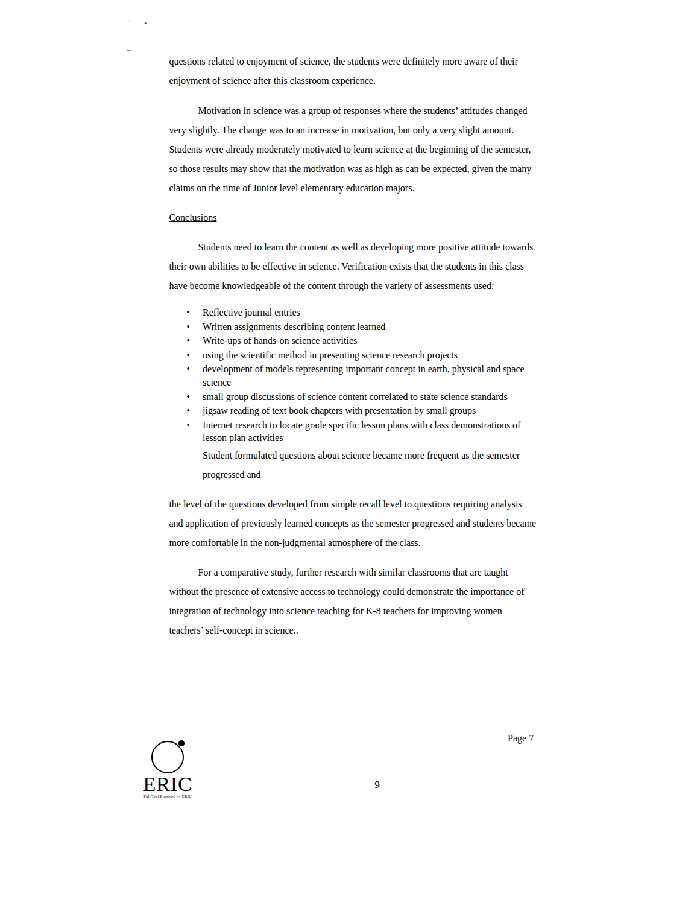· • –
questions related to enjoyment of science, the students were definitely more aware of their enjoyment of science after this classroom experience.
Motivation in science was a group of responses where the students’ attitudes changed very slightly. The change was to an increase in motivation, but only a very slight amount. Students were already moderately motivated to learn science at the beginning of the semester, so those results may show that the motivation was as high as can be expected, given the many claims on the time of Junior level elementary education majors.
Conclusions
Students need to learn the content as well as developing more positive attitude towards their own abilities to be effective in science. Verification exists that the students in this class have become knowledgeable of the content through the variety of assessments used:
Reflective journal entries
Written assignments describing content learned
Write-ups of hands-on science activities
using the scientific method in presenting science research projects
development of models representing important concept in earth, physical and space science
small group discussions of science content correlated to state science standards
jigsaw reading of text book chapters with presentation by small groups
Internet research to locate grade specific lesson plans with class demonstrations of lesson plan activities
Student formulated questions about science became more frequent as the semester progressed and
the level of the questions developed from simple recall level to questions requiring analysis and application of previously learned concepts as the semester progressed and students became more comfortable in the non-judgmental atmosphere of the class.
For a comparative study, further research with similar classrooms that are taught without the presence of extensive access to technology could demonstrate the importance of integration of technology into science teaching for K-8 teachers for improving women teachers’ self-concept in science..
Page 7
ERIC
Full Text Provided by ERIC
9